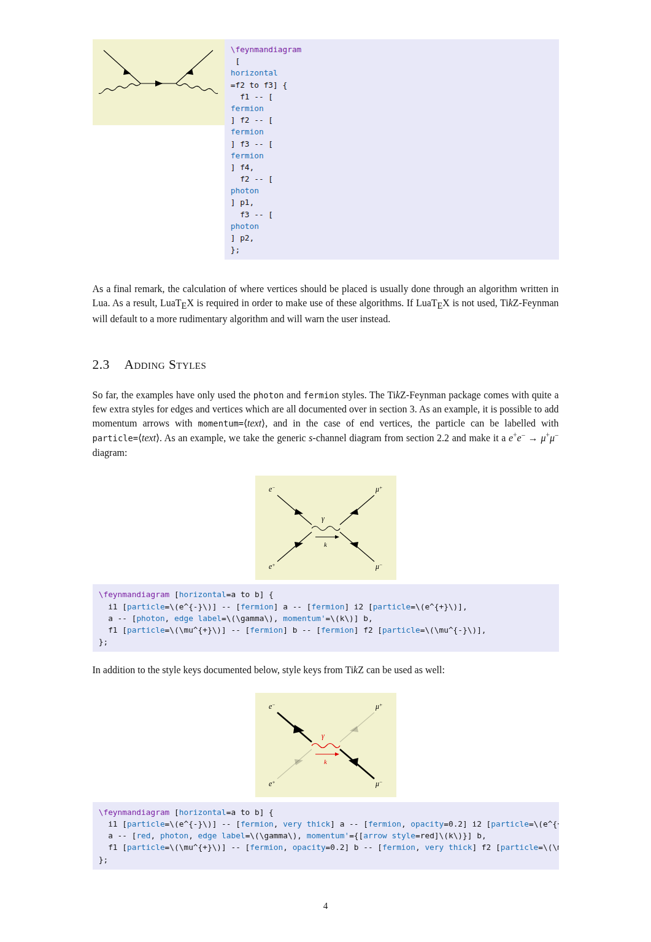\feynmandiagram [horizontal=f2 to f3] { f1 -- [fermion] f2 -- [fermion] f3 -- [fermion] f4, f2 -- [photon] p1, f3 -- [photon] p2, };
As a final remark, the calculation of where vertices should be placed is usually done through an algorithm written in Lua. As a result, LuaTEX is required in order to make use of these algorithms. If LuaTEX is not used, Tik Z-Feynman will default to a more rudimentary algorithm and will warn the user instead.
2.3 Adding Styles
So far, the examples have only used the photon and fermion styles. The Tik Z-Feynman package comes with quite a few extra styles for edges and vertices which are all documented over in section 3. As an example, it is possible to add momentum arrows with momentum=⟨text⟩, and in the case of end vertices, the particle can be labelled with particle=⟨text⟩. As an example, we take the generic s-channel diagram from section 2.2 and make it a e+e− → μ+μ− diagram:
e− μ+ e+ μ− γ k
\feynmandiagram [horizontal=a to b] { i1 [particle=\(e^{-}\)] -- [fermion] a -- [fermion] i2 [particle=\(e^{+}\)], a -- [photon, edge label=\(\gamma\), momentum'=\(k\)] b, f1 [particle=\(\mu^{+}\)] -- [fermion] b -- [fermion] f2 [particle=\(\mu^{-}\)], };
In addition to the style keys documented below, style keys from Tik Z can be used as well:
e− μ+ e+ μ− γ k
\feynmandiagram [horizontal=a to b] { i1 [particle=\(e^{-}\)] -- [fermion, very thick] a -- [fermion, opacity=0.2] i2 [particle=\(e^{+}\)], a -- [red, photon, edge label=\(\gamma\), momentum'={[arrow style=red]\(k\)}] b, f1 [particle=\(\mu^{+}\)] -- [fermion, opacity=0.2] b -- [fermion, very thick] f2 [particle=\(\mu^{-}\)], };
4